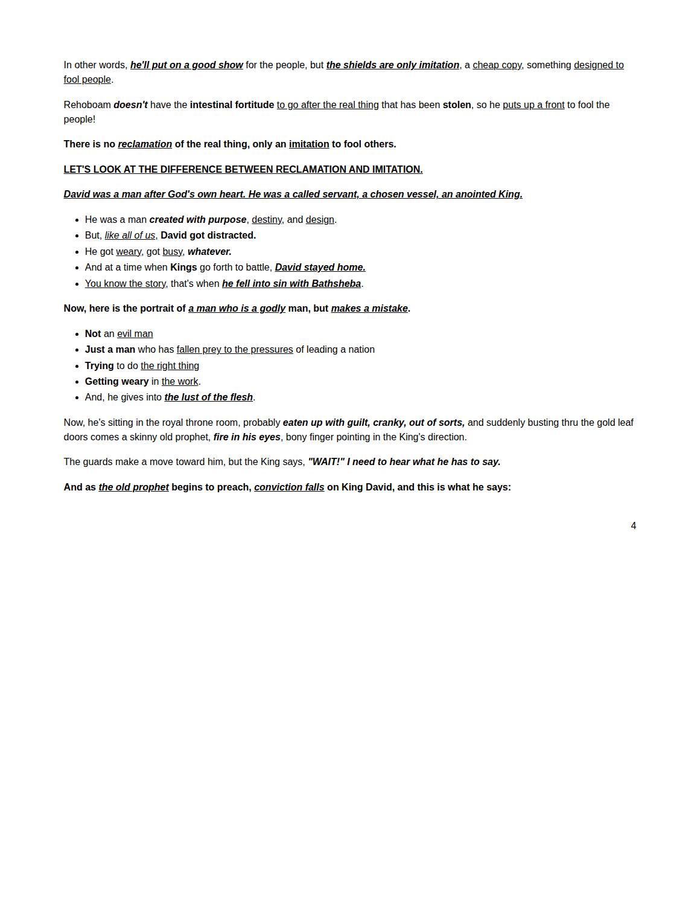In other words, he'll put on a good show for the people, but the shields are only imitation, a cheap copy, something designed to fool people.
Rehoboam doesn't have the intestinal fortitude to go after the real thing that has been stolen, so he puts up a front to fool the people!
There is no reclamation of the real thing, only an imitation to fool others.
LET'S LOOK AT THE DIFFERENCE BETWEEN RECLAMATION AND IMITATION.
David was a man after God's own heart. He was a called servant, a chosen vessel, an anointed King.
He was a man created with purpose, destiny, and design.
But, like all of us, David got distracted.
He got weary, got busy, whatever.
And at a time when Kings go forth to battle, David stayed home.
You know the story, that's when he fell into sin with Bathsheba.
Now, here is the portrait of a man who is a godly man, but makes a mistake.
Not an evil man
Just a man who has fallen prey to the pressures of leading a nation
Trying to do the right thing
Getting weary in the work.
And, he gives into the lust of the flesh.
Now, he's sitting in the royal throne room, probably eaten up with guilt, cranky, out of sorts, and suddenly busting thru the gold leaf doors comes a skinny old prophet, fire in his eyes, bony finger pointing in the King's direction.
The guards make a move toward him, but the King says, "WAIT!" I need to hear what he has to say.
And as the old prophet begins to preach, conviction falls on King David, and this is what he says:
4